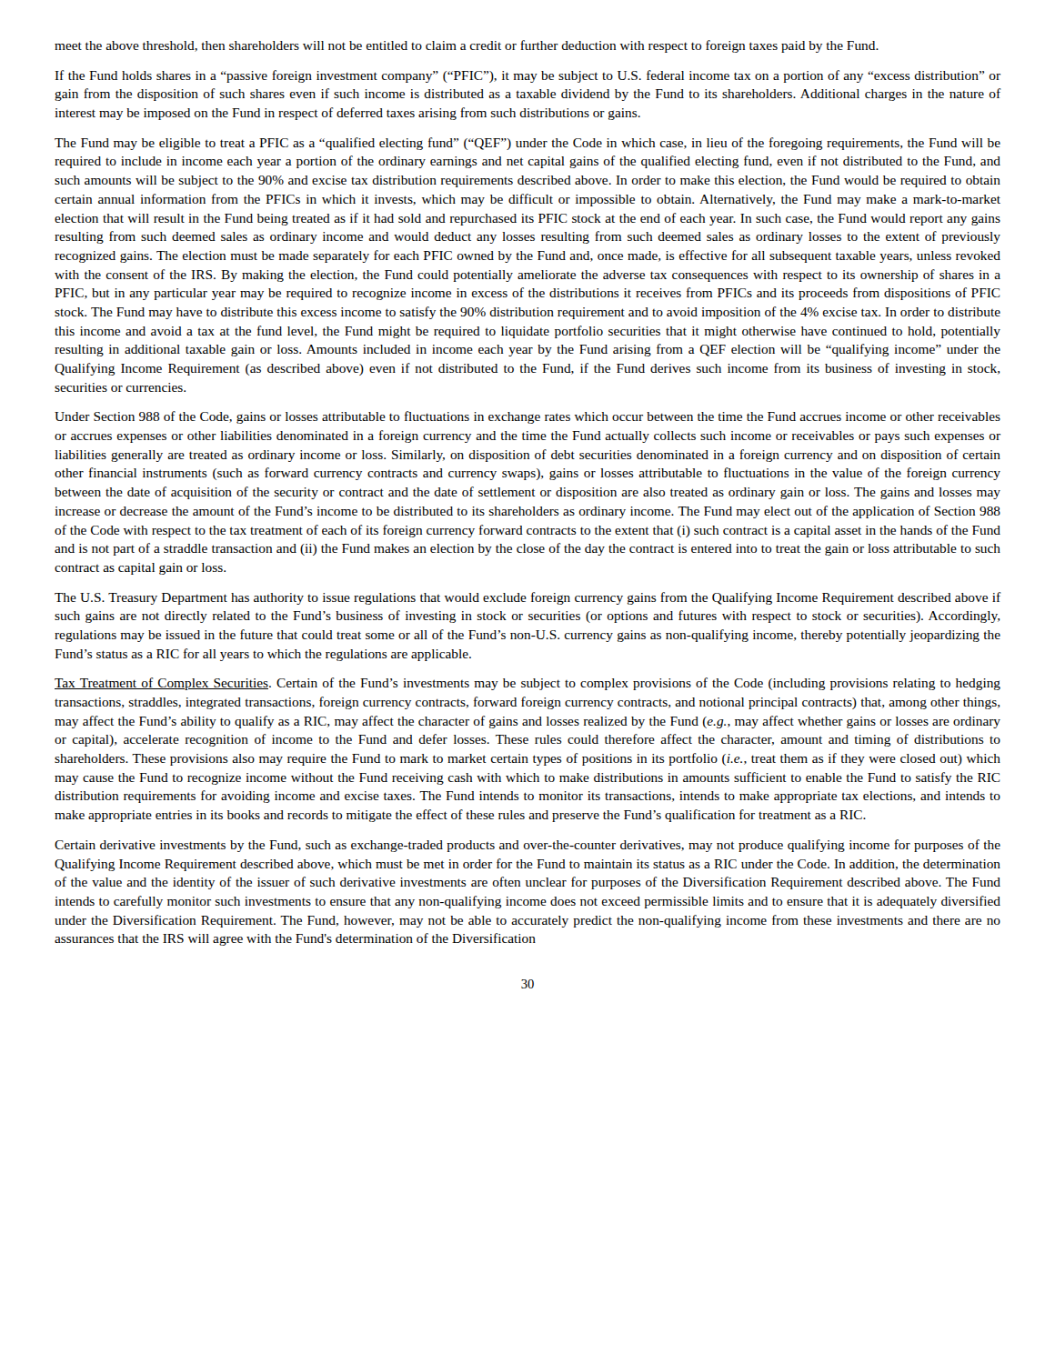meet the above threshold, then shareholders will not be entitled to claim a credit or further deduction with respect to foreign taxes paid by the Fund.
If the Fund holds shares in a “passive foreign investment company” (“PFIC”), it may be subject to U.S. federal income tax on a portion of any “excess distribution” or gain from the disposition of such shares even if such income is distributed as a taxable dividend by the Fund to its shareholders. Additional charges in the nature of interest may be imposed on the Fund in respect of deferred taxes arising from such distributions or gains.
The Fund may be eligible to treat a PFIC as a “qualified electing fund” (“QEF”) under the Code in which case, in lieu of the foregoing requirements, the Fund will be required to include in income each year a portion of the ordinary earnings and net capital gains of the qualified electing fund, even if not distributed to the Fund, and such amounts will be subject to the 90% and excise tax distribution requirements described above. In order to make this election, the Fund would be required to obtain certain annual information from the PFICs in which it invests, which may be difficult or impossible to obtain. Alternatively, the Fund may make a mark-to-market election that will result in the Fund being treated as if it had sold and repurchased its PFIC stock at the end of each year. In such case, the Fund would report any gains resulting from such deemed sales as ordinary income and would deduct any losses resulting from such deemed sales as ordinary losses to the extent of previously recognized gains. The election must be made separately for each PFIC owned by the Fund and, once made, is effective for all subsequent taxable years, unless revoked with the consent of the IRS. By making the election, the Fund could potentially ameliorate the adverse tax consequences with respect to its ownership of shares in a PFIC, but in any particular year may be required to recognize income in excess of the distributions it receives from PFICs and its proceeds from dispositions of PFIC stock. The Fund may have to distribute this excess income to satisfy the 90% distribution requirement and to avoid imposition of the 4% excise tax. In order to distribute this income and avoid a tax at the fund level, the Fund might be required to liquidate portfolio securities that it might otherwise have continued to hold, potentially resulting in additional taxable gain or loss. Amounts included in income each year by the Fund arising from a QEF election will be “qualifying income” under the Qualifying Income Requirement (as described above) even if not distributed to the Fund, if the Fund derives such income from its business of investing in stock, securities or currencies.
Under Section 988 of the Code, gains or losses attributable to fluctuations in exchange rates which occur between the time the Fund accrues income or other receivables or accrues expenses or other liabilities denominated in a foreign currency and the time the Fund actually collects such income or receivables or pays such expenses or liabilities generally are treated as ordinary income or loss. Similarly, on disposition of debt securities denominated in a foreign currency and on disposition of certain other financial instruments (such as forward currency contracts and currency swaps), gains or losses attributable to fluctuations in the value of the foreign currency between the date of acquisition of the security or contract and the date of settlement or disposition are also treated as ordinary gain or loss. The gains and losses may increase or decrease the amount of the Fund’s income to be distributed to its shareholders as ordinary income. The Fund may elect out of the application of Section 988 of the Code with respect to the tax treatment of each of its foreign currency forward contracts to the extent that (i) such contract is a capital asset in the hands of the Fund and is not part of a straddle transaction and (ii) the Fund makes an election by the close of the day the contract is entered into to treat the gain or loss attributable to such contract as capital gain or loss.
The U.S. Treasury Department has authority to issue regulations that would exclude foreign currency gains from the Qualifying Income Requirement described above if such gains are not directly related to the Fund’s business of investing in stock or securities (or options and futures with respect to stock or securities). Accordingly, regulations may be issued in the future that could treat some or all of the Fund’s non-U.S. currency gains as non-qualifying income, thereby potentially jeopardizing the Fund’s status as a RIC for all years to which the regulations are applicable.
Tax Treatment of Complex Securities. Certain of the Fund’s investments may be subject to complex provisions of the Code (including provisions relating to hedging transactions, straddles, integrated transactions, foreign currency contracts, forward foreign currency contracts, and notional principal contracts) that, among other things, may affect the Fund’s ability to qualify as a RIC, may affect the character of gains and losses realized by the Fund (e.g., may affect whether gains or losses are ordinary or capital), accelerate recognition of income to the Fund and defer losses. These rules could therefore affect the character, amount and timing of distributions to shareholders. These provisions also may require the Fund to mark to market certain types of positions in its portfolio (i.e., treat them as if they were closed out) which may cause the Fund to recognize income without the Fund receiving cash with which to make distributions in amounts sufficient to enable the Fund to satisfy the RIC distribution requirements for avoiding income and excise taxes. The Fund intends to monitor its transactions, intends to make appropriate tax elections, and intends to make appropriate entries in its books and records to mitigate the effect of these rules and preserve the Fund’s qualification for treatment as a RIC.
Certain derivative investments by the Fund, such as exchange-traded products and over-the-counter derivatives, may not produce qualifying income for purposes of the Qualifying Income Requirement described above, which must be met in order for the Fund to maintain its status as a RIC under the Code. In addition, the determination of the value and the identity of the issuer of such derivative investments are often unclear for purposes of the Diversification Requirement described above. The Fund intends to carefully monitor such investments to ensure that any non-qualifying income does not exceed permissible limits and to ensure that it is adequately diversified under the Diversification Requirement. The Fund, however, may not be able to accurately predict the non-qualifying income from these investments and there are no assurances that the IRS will agree with the Fund's determination of the Diversification
30